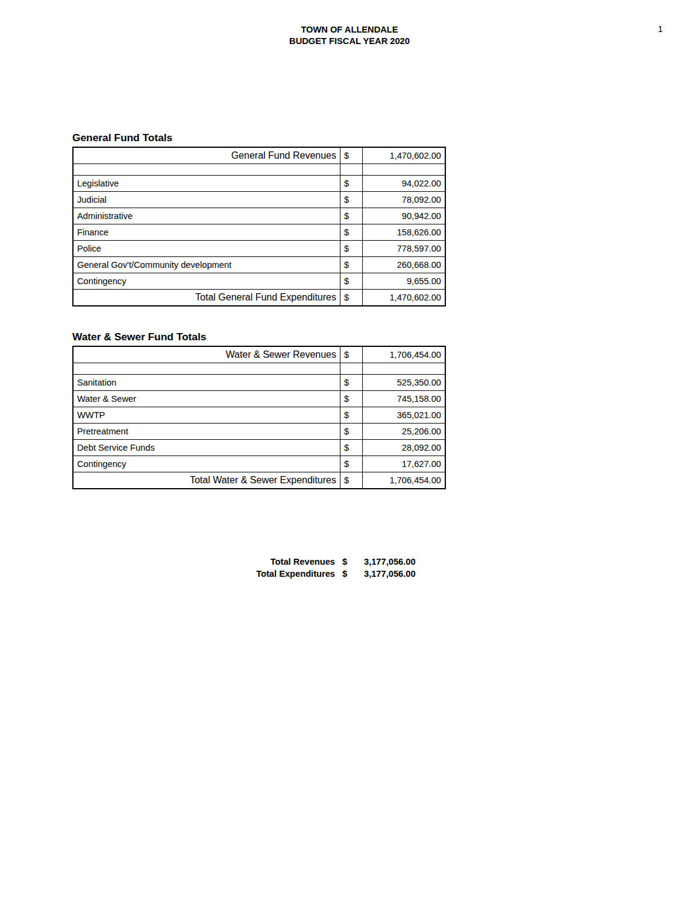1
TOWN OF ALLENDALE
BUDGET FISCAL YEAR 2020
General Fund Totals
| General Fund Revenues | $ | 1,470,602.00 |
| Legislative | $ | 94,022.00 |
| Judicial | $ | 78,092.00 |
| Administrative | $ | 90,942.00 |
| Finance | $ | 158,626.00 |
| Police | $ | 778,597.00 |
| General Gov't/Community development | $ | 260,668.00 |
| Contingency | $ | 9,655.00 |
| Total General Fund Expenditures | $ | 1,470,602.00 |
Water & Sewer Fund Totals
| Water & Sewer Revenues | $ | 1,706,454.00 |
| Sanitation | $ | 525,350.00 |
| Water & Sewer | $ | 745,158.00 |
| WWTP | $ | 365,021.00 |
| Pretreatment | $ | 25,206.00 |
| Debt Service Funds | $ | 28,092.00 |
| Contingency | $ | 17,627.00 |
| Total Water & Sewer Expenditures | $ | 1,706,454.00 |
| Total Revenues | $ | 3,177,056.00 |
| Total Expenditures | $ | 3,177,056.00 |